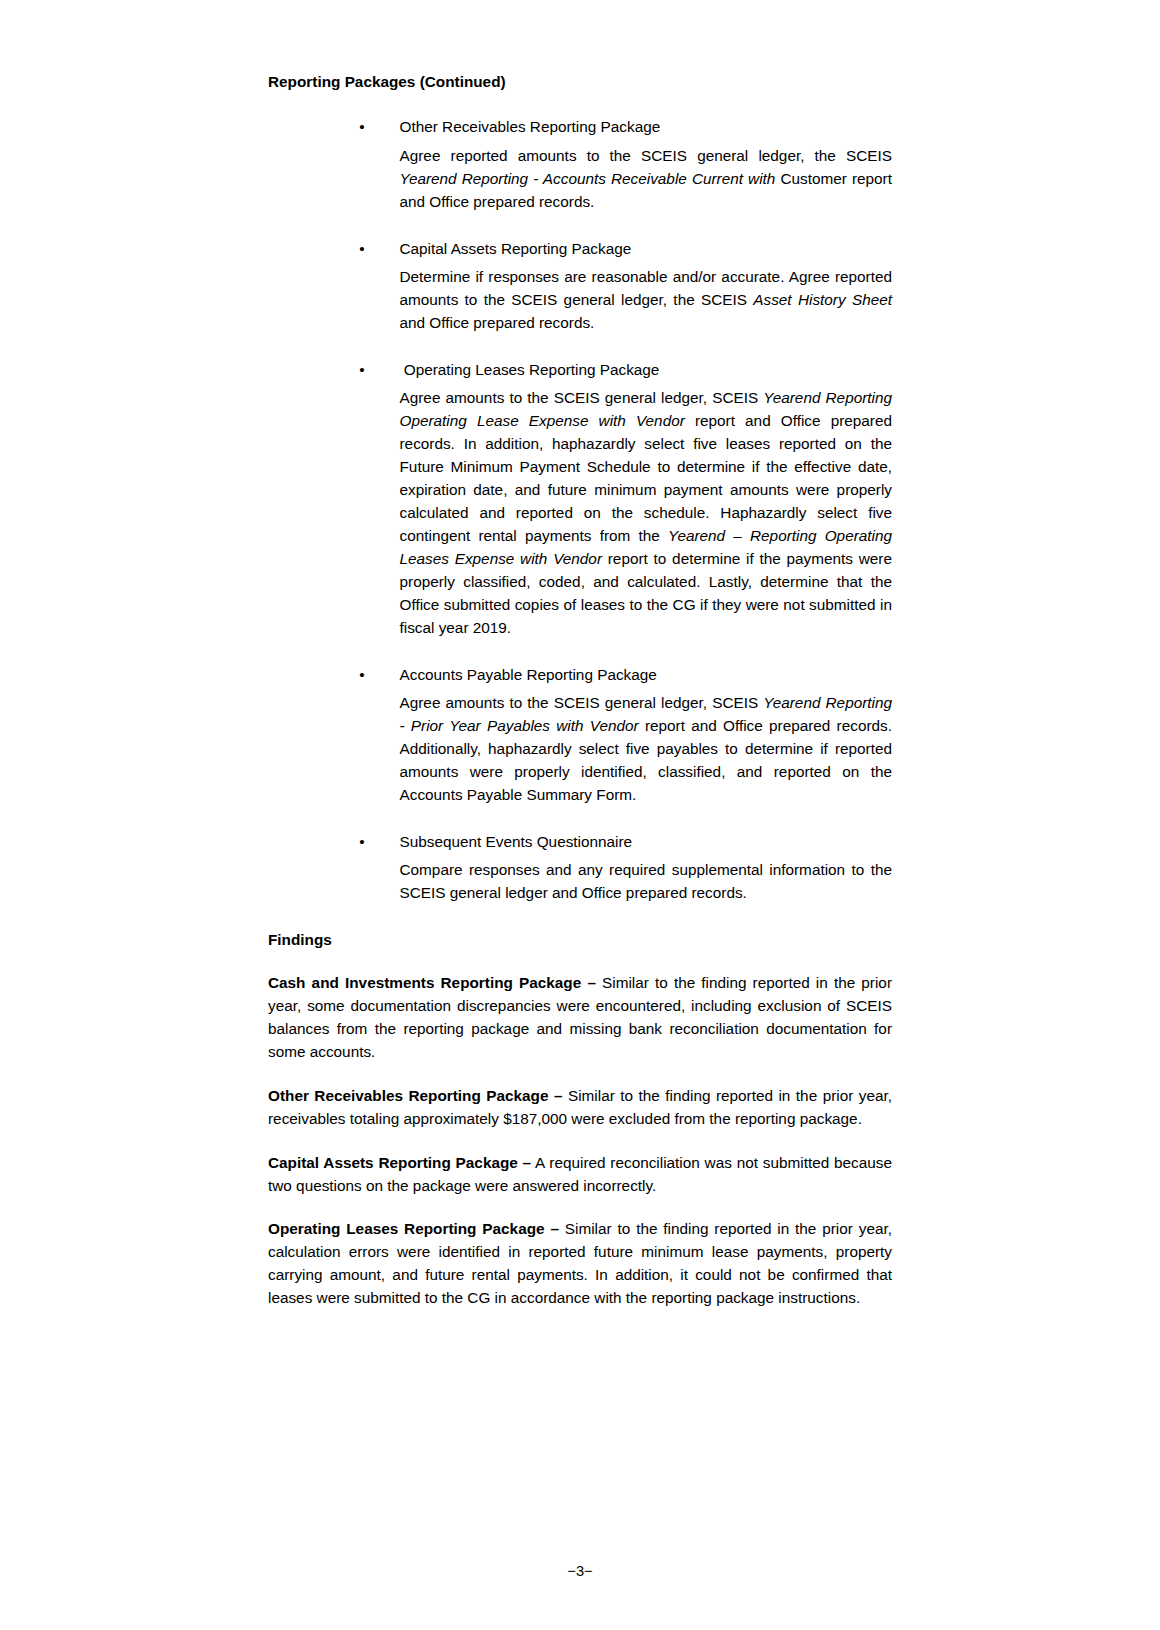Reporting Packages (Continued)
• Other Receivables Reporting Package
Agree reported amounts to the SCEIS general ledger, the SCEIS Yearend Reporting - Accounts Receivable Current with Customer report and Office prepared records.
• Capital Assets Reporting Package
Determine if responses are reasonable and/or accurate. Agree reported amounts to the SCEIS general ledger, the SCEIS Asset History Sheet and Office prepared records.
• Operating Leases Reporting Package
Agree amounts to the SCEIS general ledger, SCEIS Yearend Reporting Operating Lease Expense with Vendor report and Office prepared records. In addition, haphazardly select five leases reported on the Future Minimum Payment Schedule to determine if the effective date, expiration date, and future minimum payment amounts were properly calculated and reported on the schedule. Haphazardly select five contingent rental payments from the Yearend – Reporting Operating Leases Expense with Vendor report to determine if the payments were properly classified, coded, and calculated. Lastly, determine that the Office submitted copies of leases to the CG if they were not submitted in fiscal year 2019.
• Accounts Payable Reporting Package
Agree amounts to the SCEIS general ledger, SCEIS Yearend Reporting - Prior Year Payables with Vendor report and Office prepared records. Additionally, haphazardly select five payables to determine if reported amounts were properly identified, classified, and reported on the Accounts Payable Summary Form.
• Subsequent Events Questionnaire
Compare responses and any required supplemental information to the SCEIS general ledger and Office prepared records.
Findings
Cash and Investments Reporting Package – Similar to the finding reported in the prior year, some documentation discrepancies were encountered, including exclusion of SCEIS balances from the reporting package and missing bank reconciliation documentation for some accounts.
Other Receivables Reporting Package – Similar to the finding reported in the prior year, receivables totaling approximately $187,000 were excluded from the reporting package.
Capital Assets Reporting Package – A required reconciliation was not submitted because two questions on the package were answered incorrectly.
Operating Leases Reporting Package – Similar to the finding reported in the prior year, calculation errors were identified in reported future minimum lease payments, property carrying amount, and future rental payments. In addition, it could not be confirmed that leases were submitted to the CG in accordance with the reporting package instructions.
−3−